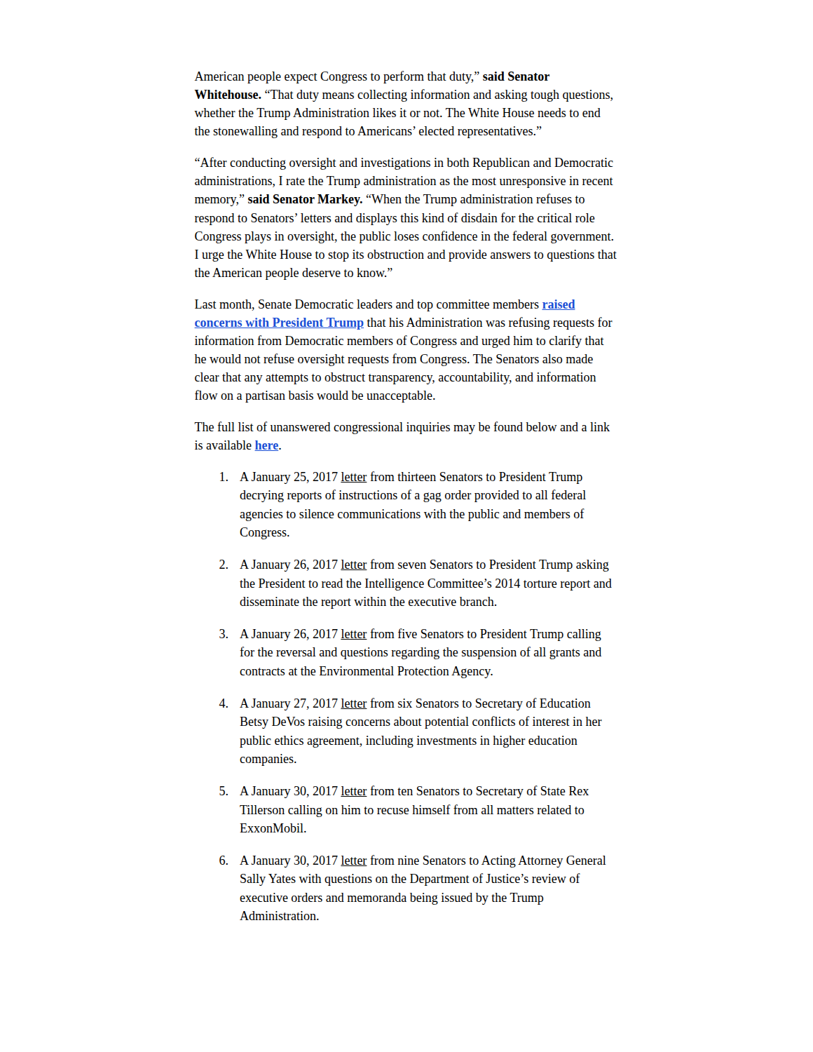American people expect Congress to perform that duty,” said Senator Whitehouse. “That duty means collecting information and asking tough questions, whether the Trump Administration likes it or not. The White House needs to end the stonewalling and respond to Americans’ elected representatives.”
“After conducting oversight and investigations in both Republican and Democratic administrations, I rate the Trump administration as the most unresponsive in recent memory,” said Senator Markey. “When the Trump administration refuses to respond to Senators’ letters and displays this kind of disdain for the critical role Congress plays in oversight, the public loses confidence in the federal government. I urge the White House to stop its obstruction and provide answers to questions that the American people deserve to know.”
Last month, Senate Democratic leaders and top committee members raised concerns with President Trump that his Administration was refusing requests for information from Democratic members of Congress and urged him to clarify that he would not refuse oversight requests from Congress. The Senators also made clear that any attempts to obstruct transparency, accountability, and information flow on a partisan basis would be unacceptable.
The full list of unanswered congressional inquiries may be found below and a link is available here.
A January 25, 2017 letter from thirteen Senators to President Trump decrying reports of instructions of a gag order provided to all federal agencies to silence communications with the public and members of Congress.
A January 26, 2017 letter from seven Senators to President Trump asking the President to read the Intelligence Committee’s 2014 torture report and disseminate the report within the executive branch.
A January 26, 2017 letter from five Senators to President Trump calling for the reversal and questions regarding the suspension of all grants and contracts at the Environmental Protection Agency.
A January 27, 2017 letter from six Senators to Secretary of Education Betsy DeVos raising concerns about potential conflicts of interest in her public ethics agreement, including investments in higher education companies.
A January 30, 2017 letter from ten Senators to Secretary of State Rex Tillerson calling on him to recuse himself from all matters related to ExxonMobil.
A January 30, 2017 letter from nine Senators to Acting Attorney General Sally Yates with questions on the Department of Justice’s review of executive orders and memoranda being issued by the Trump Administration.